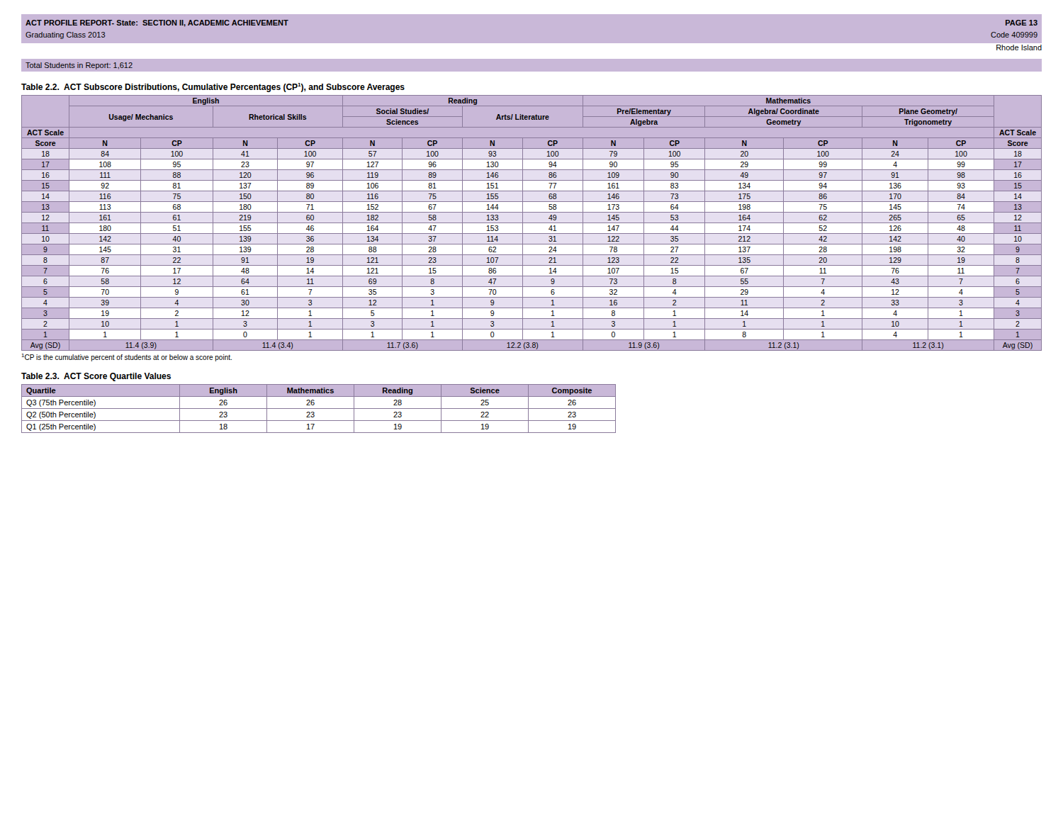ACT PROFILE REPORT- State: SECTION II, ACADEMIC ACHIEVEMENT
Graduating Class 2013
PAGE 13
Code 409999
Rhode Island
Total Students in Report: 1,612
Table 2.2. ACT Subscore Distributions, Cumulative Percentages (CP1), and Subscore Averages
| | English | Reading | Mathematics | |
| --- | --- | --- | --- | --- |
| Usage/ Mechanics | Rhetorical Skills | Social Studies/ | Arts/ Literature | Pre/Elementary | Algebra/ Coordinate | Plane Geometry/ |
| Sciences | Algebra | Geometry | Trigonometry |
| ACT Scale | | | | | | | | ACT Scale |
| Score | N | CP | N | CP | N | CP | N | CP | N | CP | N | CP | N | CP | Score |
| 18 | 84 | 100 | 41 | 100 | 57 | 100 | 93 | 100 | 79 | 100 | 20 | 100 | 24 | 100 | 18 |
| 17 | 108 | 95 | 23 | 97 | 127 | 96 | 130 | 94 | 90 | 95 | 29 | 99 | 4 | 99 | 17 |
| 16 | 111 | 88 | 120 | 96 | 119 | 89 | 146 | 86 | 109 | 90 | 49 | 97 | 91 | 98 | 16 |
| 15 | 92 | 81 | 137 | 89 | 106 | 81 | 151 | 77 | 161 | 83 | 134 | 94 | 136 | 93 | 15 |
| 14 | 116 | 75 | 150 | 80 | 116 | 75 | 155 | 68 | 146 | 73 | 175 | 86 | 170 | 84 | 14 |
| 13 | 113 | 68 | 180 | 71 | 152 | 67 | 144 | 58 | 173 | 64 | 198 | 75 | 145 | 74 | 13 |
| 12 | 161 | 61 | 219 | 60 | 182 | 58 | 133 | 49 | 145 | 53 | 164 | 62 | 265 | 65 | 12 |
| 11 | 180 | 51 | 155 | 46 | 164 | 47 | 153 | 41 | 147 | 44 | 174 | 52 | 126 | 48 | 11 |
| 10 | 142 | 40 | 139 | 36 | 134 | 37 | 114 | 31 | 122 | 35 | 212 | 42 | 142 | 40 | 10 |
| 9 | 145 | 31 | 139 | 28 | 88 | 28 | 62 | 24 | 78 | 27 | 137 | 28 | 198 | 32 | 9 |
| 8 | 87 | 22 | 91 | 19 | 121 | 23 | 107 | 21 | 123 | 22 | 135 | 20 | 129 | 19 | 8 |
| 7 | 76 | 17 | 48 | 14 | 121 | 15 | 86 | 14 | 107 | 15 | 67 | 11 | 76 | 11 | 7 |
| 6 | 58 | 12 | 64 | 11 | 69 | 8 | 47 | 9 | 73 | 8 | 55 | 7 | 43 | 7 | 6 |
| 5 | 70 | 9 | 61 | 7 | 35 | 3 | 70 | 6 | 32 | 4 | 29 | 4 | 12 | 4 | 5 |
| 4 | 39 | 4 | 30 | 3 | 12 | 1 | 9 | 1 | 16 | 2 | 11 | 2 | 33 | 3 | 4 |
| 3 | 19 | 2 | 12 | 1 | 5 | 1 | 9 | 1 | 8 | 1 | 14 | 1 | 4 | 1 | 3 |
| 2 | 10 | 1 | 3 | 1 | 3 | 1 | 3 | 1 | 3 | 1 | 1 | 1 | 10 | 1 | 2 |
| 1 | 1 | 1 | 0 | 1 | 1 | 1 | 0 | 1 | 0 | 1 | 8 | 1 | 4 | 1 | 1 |
| Avg (SD) | 11.4 (3.9) | 11.4 (3.4) | 11.7 (3.6) | 12.2 (3.8) | 11.9 (3.6) | 11.2 (3.1) | 11.2 (3.1) | Avg (SD) |
1CP is the cumulative percent of students at or below a score point.
Table 2.3. ACT Score Quartile Values
| Quartile | English | Mathematics | Reading | Science | Composite |
| --- | --- | --- | --- | --- | --- |
| Q3 (75th Percentile) | 26 | 26 | 28 | 25 | 26 |
| Q2 (50th Percentile) | 23 | 23 | 23 | 22 | 23 |
| Q1 (25th Percentile) | 18 | 17 | 19 | 19 | 19 |